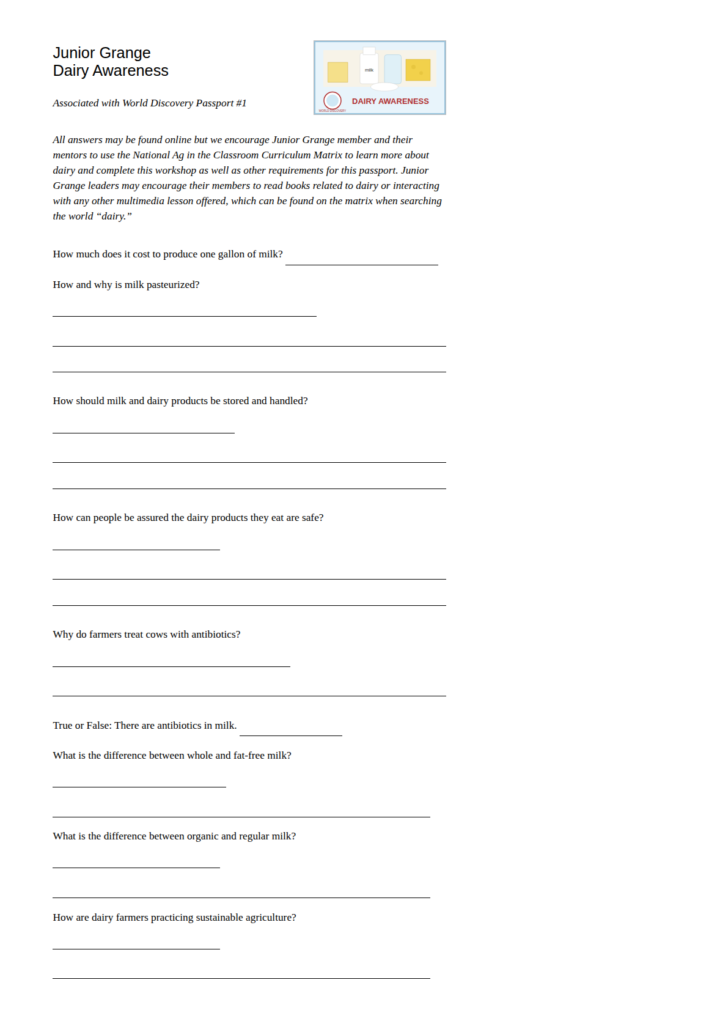Junior Grange
Dairy Awareness
Associated with World Discovery Passport #1
All answers may be found online but we encourage Junior Grange member and their mentors to use the National Ag in the Classroom Curriculum Matrix to learn more about dairy and complete this workshop as well as other requirements for this passport. Junior Grange leaders may encourage their members to read books related to dairy or interacting with any other multimedia lesson offered, which can be found on the matrix when searching the world “dairy.”
How much does it cost to produce one gallon of milk?
How and why is milk pasteurized?
How should milk and dairy products be stored and handled?
How can people be assured the dairy products they eat are safe?
Why do farmers treat cows with antibiotics?
True or False: There are antibiotics in milk.
What is the difference between whole and fat-free milk?
What is the difference between organic and regular milk?
How are dairy farmers practicing sustainable agriculture?